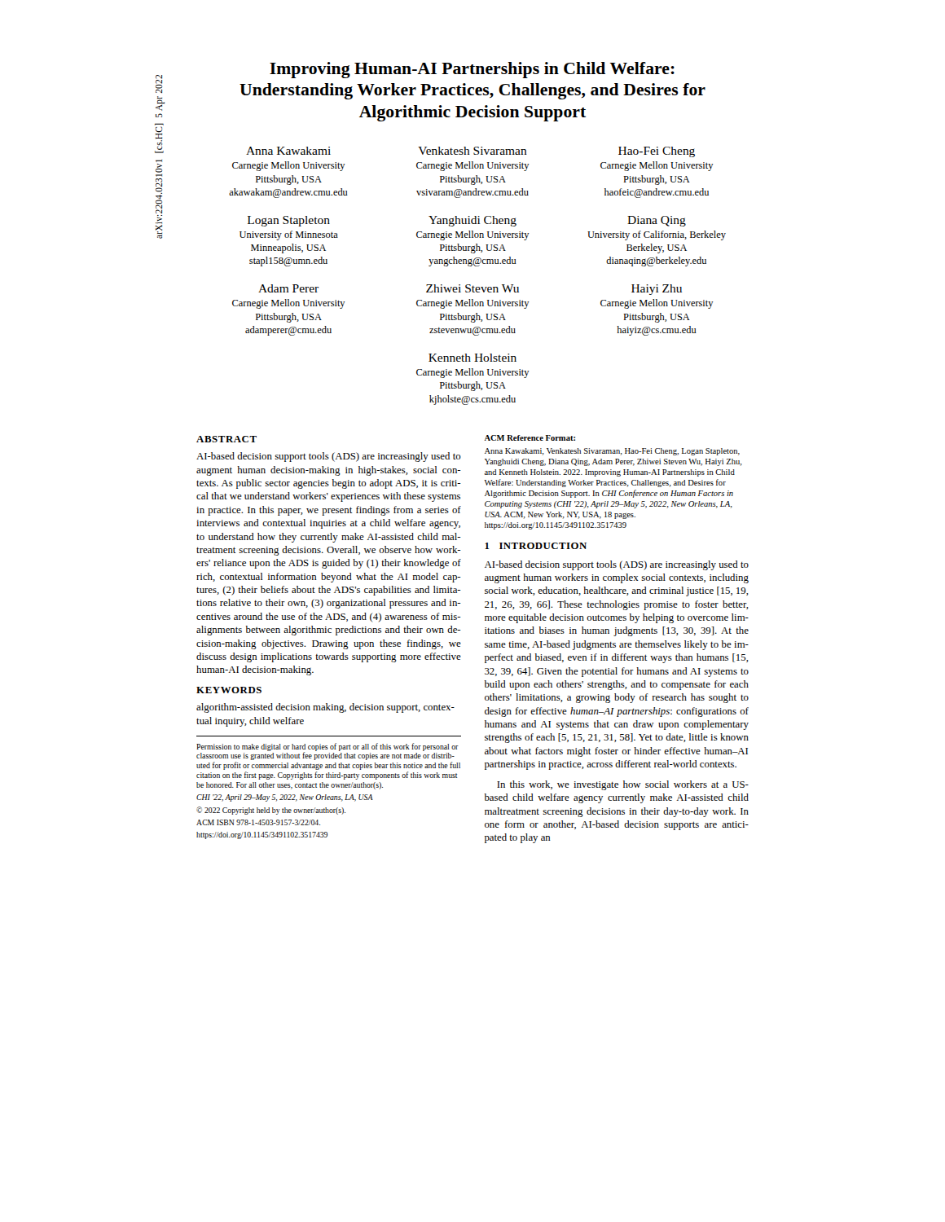arXiv:2204.02310v1 [cs.HC] 5 Apr 2022
Improving Human-AI Partnerships in Child Welfare:
Understanding Worker Practices, Challenges, and Desires for
Algorithmic Decision Support
| Anna Kawakami Carnegie Mellon University Pittsburgh, USA akawakam@andrew.cmu.edu | Venkatesh Sivaraman Carnegie Mellon University Pittsburgh, USA vsivaram@andrew.cmu.edu | Hao-Fei Cheng Carnegie Mellon University Pittsburgh, USA haofeic@andrew.cmu.edu |
| Logan Stapleton University of Minnesota Minneapolis, USA stapl158@umn.edu | Yanghuidi Cheng Carnegie Mellon University Pittsburgh, USA yangcheng@cmu.edu | Diana Qing University of California, Berkeley Berkeley, USA dianaqing@berkeley.edu |
| Adam Perer Carnegie Mellon University Pittsburgh, USA adamperer@cmu.edu | Zhiwei Steven Wu Carnegie Mellon University Pittsburgh, USA zstevenwu@cmu.edu | Haiyi Zhu Carnegie Mellon University Pittsburgh, USA haiyiz@cs.cmu.edu |
| Kenneth Holstein Carnegie Mellon University Pittsburgh, USA kjholste@cs.cmu.edu |
Abstract
AI-based decision support tools (ADS) are increasingly used to augment human decision-making in high-stakes, social contexts. As public sector agencies begin to adopt ADS, it is critical that we understand workers' experiences with these systems in practice. In this paper, we present findings from a series of interviews and contextual inquiries at a child welfare agency, to understand how they currently make AI-assisted child maltreatment screening decisions. Overall, we observe how workers' reliance upon the ADS is guided by (1) their knowledge of rich, contextual information beyond what the AI model captures, (2) their beliefs about the ADS's capabilities and limitations relative to their own, (3) organizational pressures and incentives around the use of the ADS, and (4) awareness of misalignments between algorithmic predictions and their own decision-making objectives. Drawing upon these findings, we discuss design implications towards supporting more effective human-AI decision-making.
Keywords
algorithm-assisted decision making, decision support, contextual inquiry, child welfare
Permission to make digital or hard copies of part or all of this work for personal or classroom use is granted without fee provided that copies are not made or distributed for profit or commercial advantage and that copies bear this notice and the full citation on the first page. Copyrights for third-party components of this work must be honored. For all other uses, contact the owner/author(s).
CHI '22, April 29–May 5, 2022, New Orleans, LA, USA
© 2022 Copyright held by the owner/author(s).
ACM ISBN 978-1-4503-9157-3/22/04.
https://doi.org/10.1145/3491102.3517439
ACM Reference Format:
Anna Kawakami, Venkatesh Sivaraman, Hao-Fei Cheng, Logan Stapleton, Yanghuidi Cheng, Diana Qing, Adam Perer, Zhiwei Steven Wu, Haiyi Zhu, and Kenneth Holstein. 2022. Improving Human-AI Partnerships in Child Welfare: Understanding Worker Practices, Challenges, and Desires for Algorithmic Decision Support. In CHI Conference on Human Factors in Computing Systems (CHI '22), April 29–May 5, 2022, New Orleans, LA, USA. ACM, New York, NY, USA, 18 pages. https://doi.org/10.1145/3491102.3517439
1 INTRODUCTION
AI-based decision support tools (ADS) are increasingly used to augment human workers in complex social contexts, including social work, education, healthcare, and criminal justice [15, 19, 21, 26, 39, 66]. These technologies promise to foster better, more equitable decision outcomes by helping to overcome limitations and biases in human judgments [13, 30, 39]. At the same time, AI-based judgments are themselves likely to be imperfect and biased, even if in different ways than humans [15, 32, 39, 64]. Given the potential for humans and AI systems to build upon each others' strengths, and to compensate for each others' limitations, a growing body of research has sought to design for effective human–AI partnerships: configurations of humans and AI systems that can draw upon complementary strengths of each [5, 15, 21, 31, 58]. Yet to date, little is known about what factors might foster or hinder effective human–AI partnerships in practice, across different real-world contexts.
In this work, we investigate how social workers at a US-based child welfare agency currently make AI-assisted child maltreatment screening decisions in their day-to-day work. In one form or another, AI-based decision supports are anticipated to play an